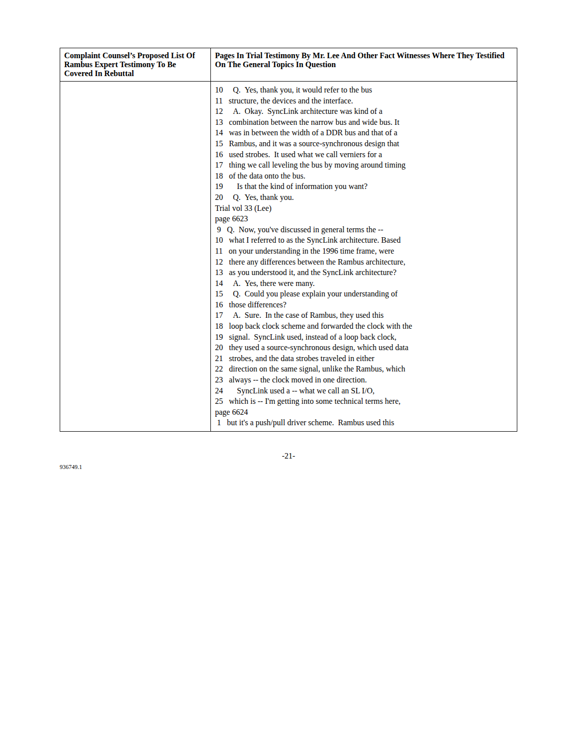| Complaint Counsel’s Proposed List Of Rambus Expert Testimony To Be Covered In Rebuttal | Pages In Trial Testimony By Mr. Lee And Other Fact Witnesses Where They Testified On The General Topics In Question |
| --- | --- |
| | 10 Q. Yes, thank you, it would refer to the bus 11 structure, the devices and the interface. 12 A. Okay. SyncLink architecture was kind of a 13 combination between the narrow bus and wide bus. It 14 was in between the width of a DDR bus and that of a 15 Rambus, and it was a source-synchronous design that 16 used strobes. It used what we call verniers for a 17 thing we call leveling the bus by moving around timing 18 of the data onto the bus. 19 Is that the kind of information you want? 20 Q. Yes, thank you. Trial vol 33 (Lee) page 6623 9 Q. Now, you've discussed in general terms the -- 10 what I referred to as the SyncLink architecture. Based 11 on your understanding in the 1996 time frame, were 12 there any differences between the Rambus architecture, 13 as you understood it, and the SyncLink architecture? 14 A. Yes, there were many. 15 Q. Could you please explain your understanding of 16 those differences? 17 A. Sure. In the case of Rambus, they used this 18 loop back clock scheme and forwarded the clock with the 19 signal. SyncLink used, instead of a loop back clock, 20 they used a source-synchronous design, which used data 21 strobes, and the data strobes traveled in either 22 direction on the same signal, unlike the Rambus, which 23 always -- the clock moved in one direction. 24 SyncLink used a -- what we call an SL I/O, 25 which is -- I'm getting into some technical terms here, page 6624 1 but it's a push/pull driver scheme. Rambus used this |
-21-
936749.1